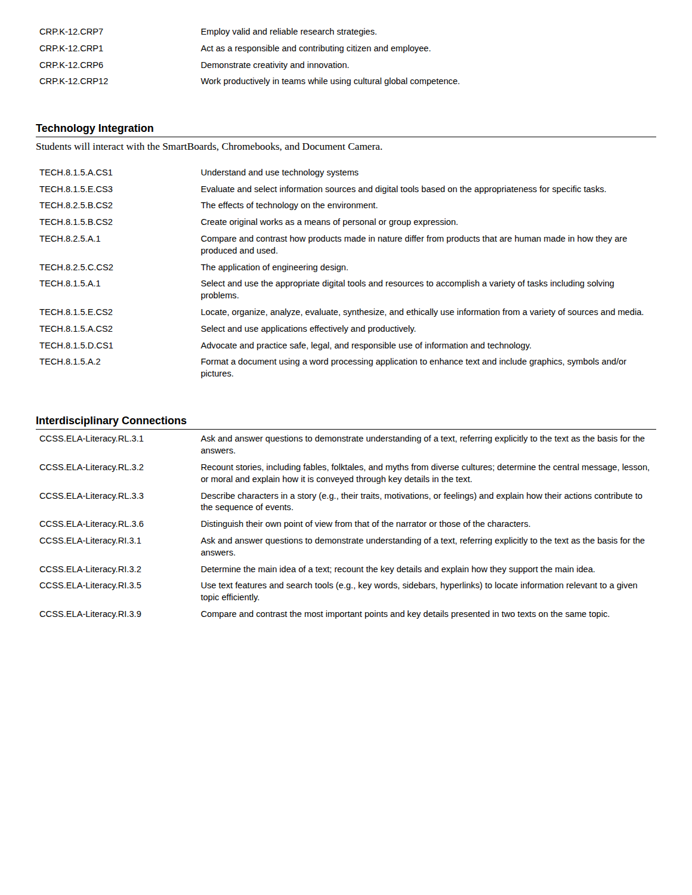| CRP.K-12.CRP7 | Employ valid and reliable research strategies. |
| CRP.K-12.CRP1 | Act as a responsible and contributing citizen and employee. |
| CRP.K-12.CRP6 | Demonstrate creativity and innovation. |
| CRP.K-12.CRP12 | Work productively in teams while using cultural global competence. |
Technology Integration
Students will interact with the SmartBoards, Chromebooks, and Document Camera.
| TECH.8.1.5.A.CS1 | Understand and use technology systems |
| TECH.8.1.5.E.CS3 | Evaluate and select information sources and digital tools based on the appropriateness for specific tasks. |
| TECH.8.2.5.B.CS2 | The effects of technology on the environment. |
| TECH.8.1.5.B.CS2 | Create original works as a means of personal or group expression. |
| TECH.8.2.5.A.1 | Compare and contrast how products made in nature differ from products that are human made in how they are produced and used. |
| TECH.8.2.5.C.CS2 | The application of engineering design. |
| TECH.8.1.5.A.1 | Select and use the appropriate digital tools and resources to accomplish a variety of tasks including solving problems. |
| TECH.8.1.5.E.CS2 | Locate, organize, analyze, evaluate, synthesize, and ethically use information from a variety of sources and media. |
| TECH.8.1.5.A.CS2 | Select and use applications effectively and productively. |
| TECH.8.1.5.D.CS1 | Advocate and practice safe, legal, and responsible use of information and technology. |
| TECH.8.1.5.A.2 | Format a document using a word processing application to enhance text and include graphics, symbols and/or pictures. |
Interdisciplinary Connections
| CCSS.ELA-Literacy.RL.3.1 | Ask and answer questions to demonstrate understanding of a text, referring explicitly to the text as the basis for the answers. |
| CCSS.ELA-Literacy.RL.3.2 | Recount stories, including fables, folktales, and myths from diverse cultures; determine the central message, lesson, or moral and explain how it is conveyed through key details in the text. |
| CCSS.ELA-Literacy.RL.3.3 | Describe characters in a story (e.g., their traits, motivations, or feelings) and explain how their actions contribute to the sequence of events. |
| CCSS.ELA-Literacy.RL.3.6 | Distinguish their own point of view from that of the narrator or those of the characters. |
| CCSS.ELA-Literacy.RI.3.1 | Ask and answer questions to demonstrate understanding of a text, referring explicitly to the text as the basis for the answers. |
| CCSS.ELA-Literacy.RI.3.2 | Determine the main idea of a text; recount the key details and explain how they support the main idea. |
| CCSS.ELA-Literacy.RI.3.5 | Use text features and search tools (e.g., key words, sidebars, hyperlinks) to locate information relevant to a given topic efficiently. |
| CCSS.ELA-Literacy.RI.3.9 | Compare and contrast the most important points and key details presented in two texts on the same topic. |